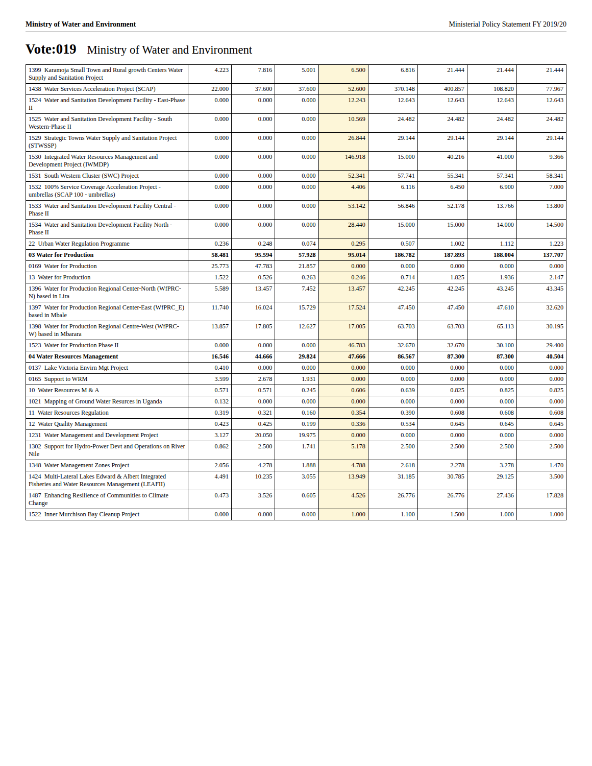Ministry of Water and Environment
Ministerial Policy Statement FY 2019/20
Vote:019 Ministry of Water and Environment
| 1399 Karamoja Small Town and Rural growth Centers Water Supply and Sanitation Project | 4.223 | 7.816 | 5.001 | 6.500 | 6.816 | 21.444 | 21.444 | 21.444 |
| 1438 Water Services Acceleration Project (SCAP) | 22.000 | 37.600 | 37.600 | 52.600 | 370.148 | 400.857 | 108.820 | 77.967 |
| 1524 Water and Sanitation Development Facility - East-Phase II | 0.000 | 0.000 | 0.000 | 12.243 | 12.643 | 12.643 | 12.643 | 12.643 |
| 1525 Water and Sanitation Development Facility - South Western-Phase II | 0.000 | 0.000 | 0.000 | 10.569 | 24.482 | 24.482 | 24.482 | 24.482 |
| 1529 Strategic Towns Water Supply and Sanitation Project (STWSSP) | 0.000 | 0.000 | 0.000 | 26.844 | 29.144 | 29.144 | 29.144 | 29.144 |
| 1530 Integrated Water Resources Management and Development Project (IWMDP) | 0.000 | 0.000 | 0.000 | 146.918 | 15.000 | 40.216 | 41.000 | 9.366 |
| 1531 South Western Cluster (SWC) Project | 0.000 | 0.000 | 0.000 | 52.341 | 57.741 | 55.341 | 57.341 | 58.341 |
| 1532 100% Service Coverage Acceleration Project - umbrellas (SCAP 100 - umbrellas) | 0.000 | 0.000 | 0.000 | 4.406 | 6.116 | 6.450 | 6.900 | 7.000 |
| 1533 Water and Sanitation Development Facility Central - Phase II | 0.000 | 0.000 | 0.000 | 53.142 | 56.846 | 52.178 | 13.766 | 13.800 |
| 1534 Water and Sanitation Development Facility North - Phase II | 0.000 | 0.000 | 0.000 | 28.440 | 15.000 | 15.000 | 14.000 | 14.500 |
| 22 Urban Water Regulation Programme | 0.236 | 0.248 | 0.074 | 0.295 | 0.507 | 1.002 | 1.112 | 1.223 |
| 03 Water for Production | 58.481 | 95.594 | 57.928 | 95.014 | 186.782 | 187.893 | 188.004 | 137.707 |
| 0169 Water for Production | 25.773 | 47.783 | 21.857 | 0.000 | 0.000 | 0.000 | 0.000 | 0.000 |
| 13 Water for Production | 1.522 | 0.526 | 0.263 | 0.246 | 0.714 | 1.825 | 1.936 | 2.147 |
| 1396 Water for Production Regional Center-North (WfPRC-N) based in Lira | 5.589 | 13.457 | 7.452 | 13.457 | 42.245 | 42.245 | 43.245 | 43.345 |
| 1397 Water for Production Regional Center-East (WfPRC_E) based in Mbale | 11.740 | 16.024 | 15.729 | 17.524 | 47.450 | 47.450 | 47.610 | 32.620 |
| 1398 Water for Production Regional Centre-West (WfPRC-W) based in Mbarara | 13.857 | 17.805 | 12.627 | 17.005 | 63.703 | 63.703 | 65.113 | 30.195 |
| 1523 Water for Production Phase II | 0.000 | 0.000 | 0.000 | 46.783 | 32.670 | 32.670 | 30.100 | 29.400 |
| 04 Water Resources Management | 16.546 | 44.666 | 29.824 | 47.666 | 86.567 | 87.300 | 87.300 | 40.504 |
| 0137 Lake Victoria Envirn Mgt Project | 0.410 | 0.000 | 0.000 | 0.000 | 0.000 | 0.000 | 0.000 | 0.000 |
| 0165 Support to WRM | 3.599 | 2.678 | 1.931 | 0.000 | 0.000 | 0.000 | 0.000 | 0.000 |
| 10 Water Resources M & A | 0.571 | 0.571 | 0.245 | 0.606 | 0.639 | 0.825 | 0.825 | 0.825 |
| 1021 Mapping of Ground Water Resurces in Uganda | 0.132 | 0.000 | 0.000 | 0.000 | 0.000 | 0.000 | 0.000 | 0.000 |
| 11 Water Resources Regulation | 0.319 | 0.321 | 0.160 | 0.354 | 0.390 | 0.608 | 0.608 | 0.608 |
| 12 Water Quality Management | 0.423 | 0.425 | 0.199 | 0.336 | 0.534 | 0.645 | 0.645 | 0.645 |
| 1231 Water Management and Development Project | 3.127 | 20.050 | 19.975 | 0.000 | 0.000 | 0.000 | 0.000 | 0.000 |
| 1302 Support for Hydro-Power Devt and Operations on River Nile | 0.862 | 2.500 | 1.741 | 5.178 | 2.500 | 2.500 | 2.500 | 2.500 |
| 1348 Water Management Zones Project | 2.056 | 4.278 | 1.888 | 4.788 | 2.618 | 2.278 | 3.278 | 1.470 |
| 1424 Multi-Lateral Lakes Edward & Albert Integrated Fisheries and Water Resources Management (LEAFII) | 4.491 | 10.235 | 3.055 | 13.949 | 31.185 | 30.785 | 29.125 | 3.500 |
| 1487 Enhancing Resilience of Communities to Climate Change | 0.473 | 3.526 | 0.605 | 4.526 | 26.776 | 26.776 | 27.436 | 17.828 |
| 1522 Inner Murchison Bay Cleanup Project | 0.000 | 0.000 | 0.000 | 1.000 | 1.100 | 1.500 | 1.000 | 1.000 |